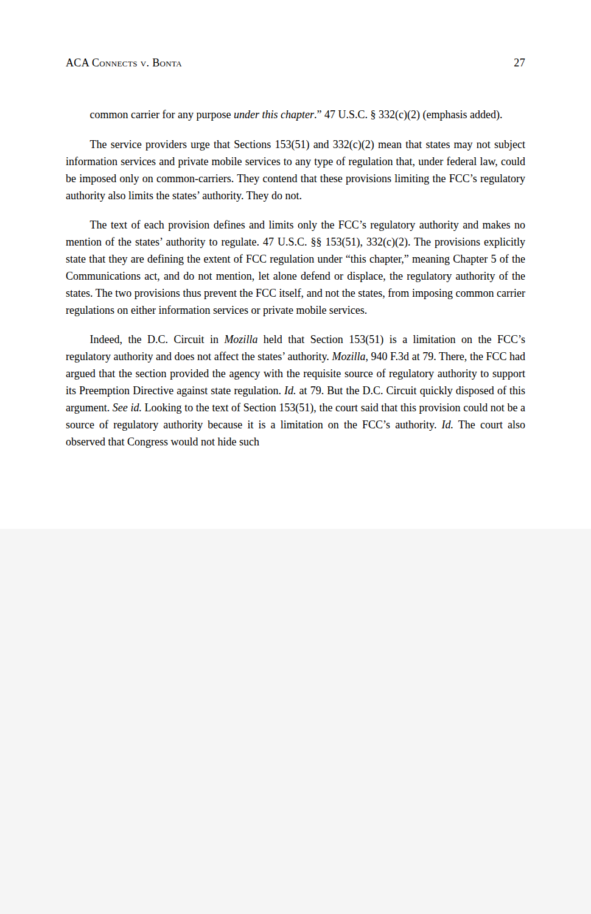ACA Connects v. Bonta 27
common carrier for any purpose under this chapter.” 47 U.S.C. § 332(c)(2) (emphasis added).
The service providers urge that Sections 153(51) and 332(c)(2) mean that states may not subject information services and private mobile services to any type of regulation that, under federal law, could be imposed only on common-carriers. They contend that these provisions limiting the FCC’s regulatory authority also limits the states’ authority. They do not.
The text of each provision defines and limits only the FCC’s regulatory authority and makes no mention of the states’ authority to regulate. 47 U.S.C. §§ 153(51), 332(c)(2). The provisions explicitly state that they are defining the extent of FCC regulation under “this chapter,” meaning Chapter 5 of the Communications act, and do not mention, let alone defend or displace, the regulatory authority of the states. The two provisions thus prevent the FCC itself, and not the states, from imposing common carrier regulations on either information services or private mobile services.
Indeed, the D.C. Circuit in Mozilla held that Section 153(51) is a limitation on the FCC’s regulatory authority and does not affect the states’ authority. Mozilla, 940 F.3d at 79. There, the FCC had argued that the section provided the agency with the requisite source of regulatory authority to support its Preemption Directive against state regulation. Id. at 79. But the D.C. Circuit quickly disposed of this argument. See id. Looking to the text of Section 153(51), the court said that this provision could not be a source of regulatory authority because it is a limitation on the FCC’s authority. Id. The court also observed that Congress would not hide such